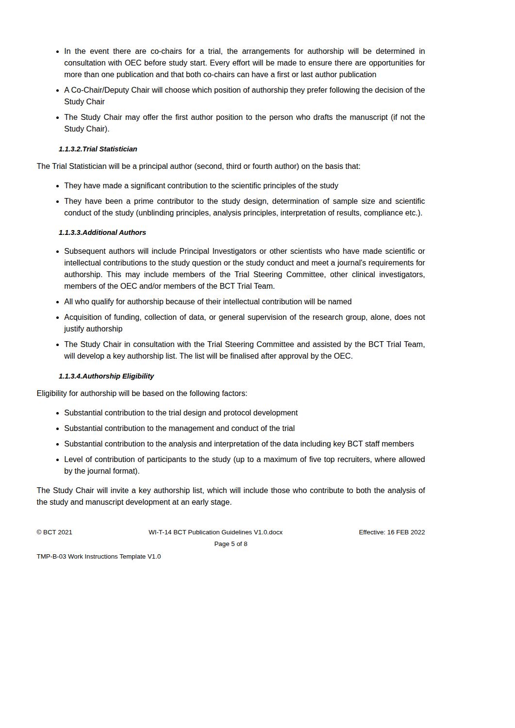In the event there are co-chairs for a trial, the arrangements for authorship will be determined in consultation with OEC before study start. Every effort will be made to ensure there are opportunities for more than one publication and that both co-chairs can have a first or last author publication
A Co-Chair/Deputy Chair will choose which position of authorship they prefer following the decision of the Study Chair
The Study Chair may offer the first author position to the person who drafts the manuscript (if not the Study Chair).
1.1.3.2. Trial Statistician
The Trial Statistician will be a principal author (second, third or fourth author) on the basis that:
They have made a significant contribution to the scientific principles of the study
They have been a prime contributor to the study design, determination of sample size and scientific conduct of the study (unblinding principles, analysis principles, interpretation of results, compliance etc.).
1.1.3.3. Additional Authors
Subsequent authors will include Principal Investigators or other scientists who have made scientific or intellectual contributions to the study question or the study conduct and meet a journal's requirements for authorship. This may include members of the Trial Steering Committee, other clinical investigators, members of the OEC and/or members of the BCT Trial Team.
All who qualify for authorship because of their intellectual contribution will be named
Acquisition of funding, collection of data, or general supervision of the research group, alone, does not justify authorship
The Study Chair in consultation with the Trial Steering Committee and assisted by the BCT Trial Team, will develop a key authorship list. The list will be finalised after approval by the OEC.
1.1.3.4. Authorship Eligibility
Eligibility for authorship will be based on the following factors:
Substantial contribution to the trial design and protocol development
Substantial contribution to the management and conduct of the trial
Substantial contribution to the analysis and interpretation of the data including key BCT staff members
Level of contribution of participants to the study (up to a maximum of five top recruiters, where allowed by the journal format).
The Study Chair will invite a key authorship list, which will include those who contribute to both the analysis of the study and manuscript development at an early stage.
© BCT 2021 WI-T-14 BCT Publication Guidelines V1.0.docx Effective: 16 FEB 2022
Page 5 of 8
TMP-B-03 Work Instructions Template V1.0